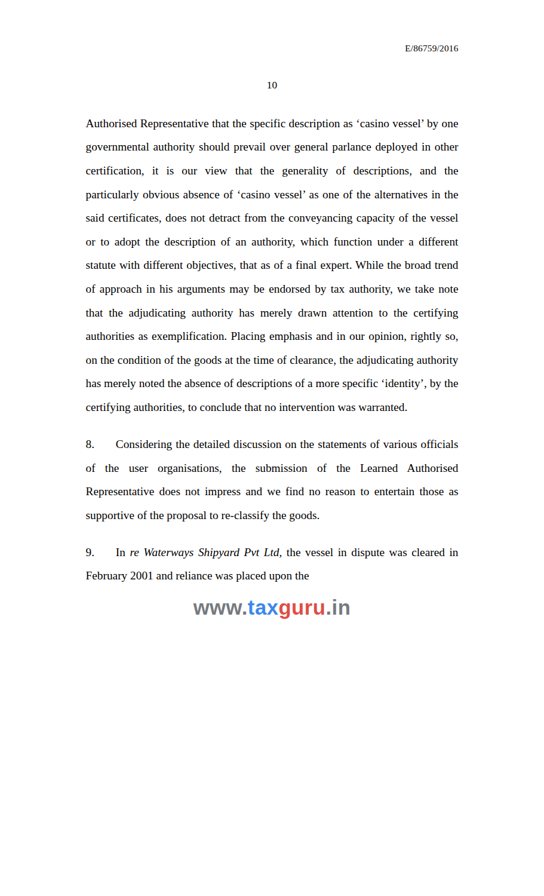E/86759/2016
10
Authorised Representative that the specific description as ‘casino vessel’ by one governmental authority should prevail over general parlance deployed in other certification, it is our view that the generality of descriptions, and the particularly obvious absence of ‘casino vessel’ as one of the alternatives in the said certificates, does not detract from the conveyancing capacity of the vessel or to adopt the description of an authority, which function under a different statute with different objectives, that as of a final expert. While the broad trend of approach in his arguments may be endorsed by tax authority, we take note that the adjudicating authority has merely drawn attention to the certifying authorities as exemplification. Placing emphasis and in our opinion, rightly so, on the condition of the goods at the time of clearance, the adjudicating authority has merely noted the absence of descriptions of a more specific ‘identity’, by the certifying authorities, to conclude that no intervention was warranted.
8. Considering the detailed discussion on the statements of various officials of the user organisations, the submission of the Learned Authorised Representative does not impress and we find no reason to entertain those as supportive of the proposal to re-classify the goods.
9. In re Waterways Shipyard Pvt Ltd, the vessel in dispute was cleared in February 2001 and reliance was placed upon the
www. tax guru.in